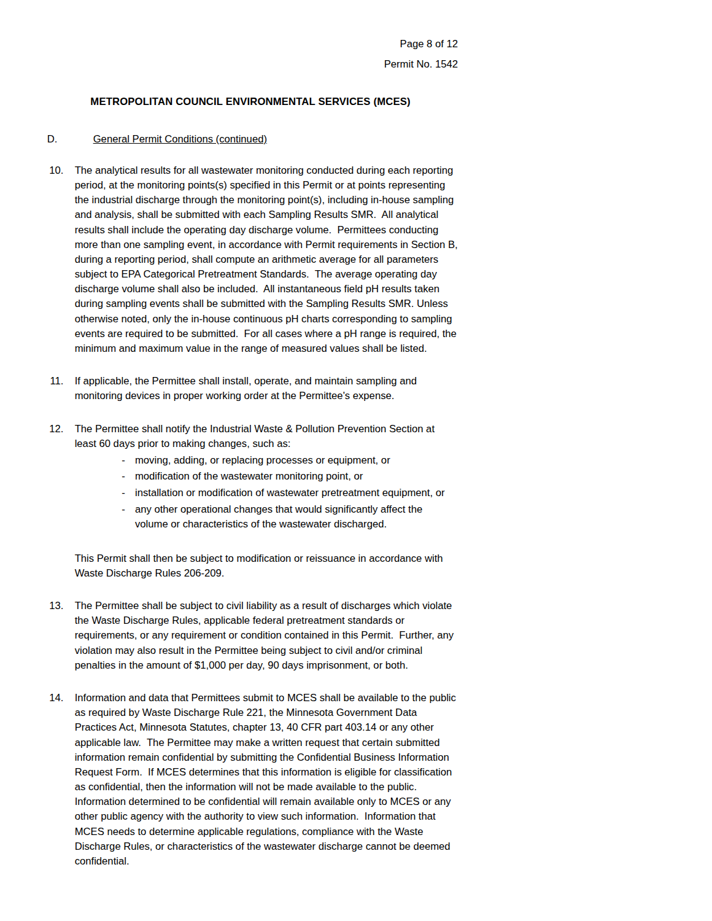Page 8 of 12
Permit No. 1542
METROPOLITAN COUNCIL ENVIRONMENTAL SERVICES (MCES)
D.
General Permit Conditions (continued)
10.
The analytical results for all wastewater monitoring conducted during each reporting period, at the monitoring points(s) specified in this Permit or at points representing the industrial discharge through the monitoring point(s), including in-house sampling and analysis, shall be submitted with each Sampling Results SMR. All analytical results shall include the operating day discharge volume. Permittees conducting more than one sampling event, in accordance with Permit requirements in Section B, during a reporting period, shall compute an arithmetic average for all parameters subject to EPA Categorical Pretreatment Standards. The average operating day discharge volume shall also be included. All instantaneous field pH results taken during sampling events shall be submitted with the Sampling Results SMR. Unless otherwise noted, only the in-house continuous pH charts corresponding to sampling events are required to be submitted. For all cases where a pH range is required, the minimum and maximum value in the range of measured values shall be listed.
11.
If applicable, the Permittee shall install, operate, and maintain sampling and monitoring devices in proper working order at the Permittee's expense.
12.
The Permittee shall notify the Industrial Waste & Pollution Prevention Section at least 60 days prior to making changes, such as:
-moving, adding, or replacing processes or equipment, or
-modification of the wastewater monitoring point, or
-installation or modification of wastewater pretreatment equipment, or
-any other operational changes that would significantly affect the volume or characteristics of the wastewater discharged.
This Permit shall then be subject to modification or reissuance in accordance with Waste Discharge Rules 206-209.
13.
The Permittee shall be subject to civil liability as a result of discharges which violate the Waste Discharge Rules, applicable federal pretreatment standards or requirements, or any requirement or condition contained in this Permit. Further, any violation may also result in the Permittee being subject to civil and/or criminal penalties in the amount of $1,000 per day, 90 days imprisonment, or both.
14.
Information and data that Permittees submit to MCES shall be available to the public as required by Waste Discharge Rule 221, the Minnesota Government Data Practices Act, Minnesota Statutes, chapter 13, 40 CFR part 403.14 or any other applicable law. The Permittee may make a written request that certain submitted information remain confidential by submitting the Confidential Business Information Request Form. If MCES determines that this information is eligible for classification as confidential, then the information will not be made available to the public. Information determined to be confidential will remain available only to MCES or any other public agency with the authority to view such information. Information that MCES needs to determine applicable regulations, compliance with the Waste Discharge Rules, or characteristics of the wastewater discharge cannot be deemed confidential.